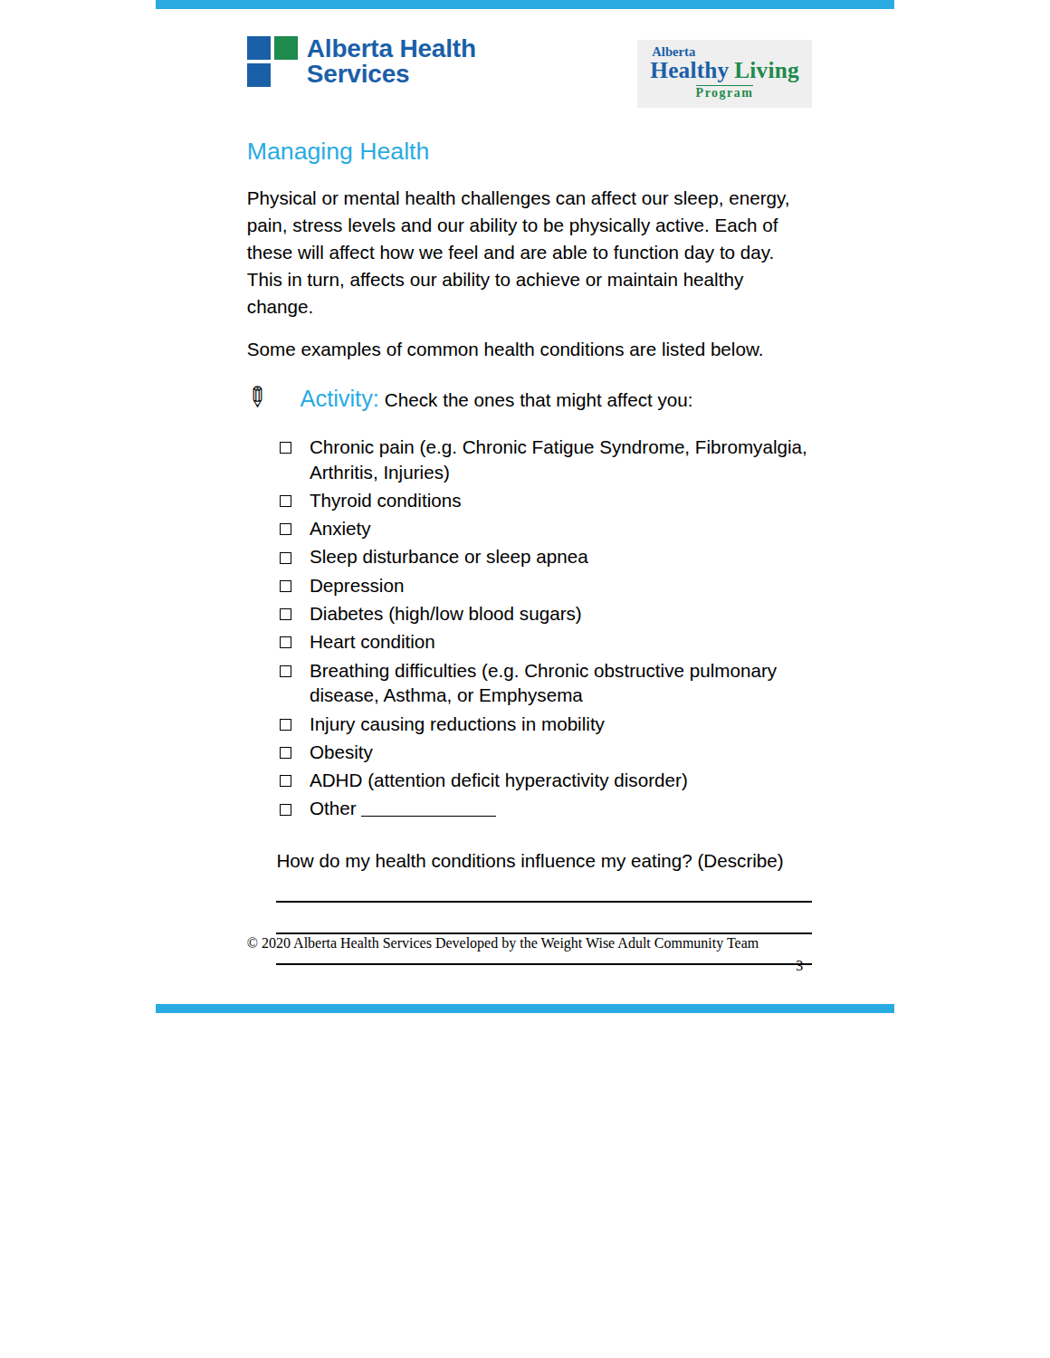Alberta Health
Services
Alberta
Healthy Living
Program
Managing Health
Physical or mental health challenges can affect our sleep, energy, pain, stress levels and our ability to be physically active. Each of these will affect how we feel and are able to function day to day. This in turn, affects our ability to achieve or maintain healthy change.
Some examples of common health conditions are listed below.
✎ Activity: Check the ones that might affect you:
Chronic pain (e.g. Chronic Fatigue Syndrome, Fibromyalgia, Arthritis, Injuries)
Thyroid conditions
Anxiety
Sleep disturbance or sleep apnea
Depression
Diabetes (high/low blood sugars)
Heart condition
Breathing difficulties (e.g. Chronic obstructive pulmonary disease, Asthma, or Emphysema
Injury causing reductions in mobility
Obesity
ADHD (attention deficit hyperactivity disorder)
Other
How do my health conditions influence my eating? (Describe)
© 2020 Alberta Health Services Developed by the Weight Wise Adult Community Team
3